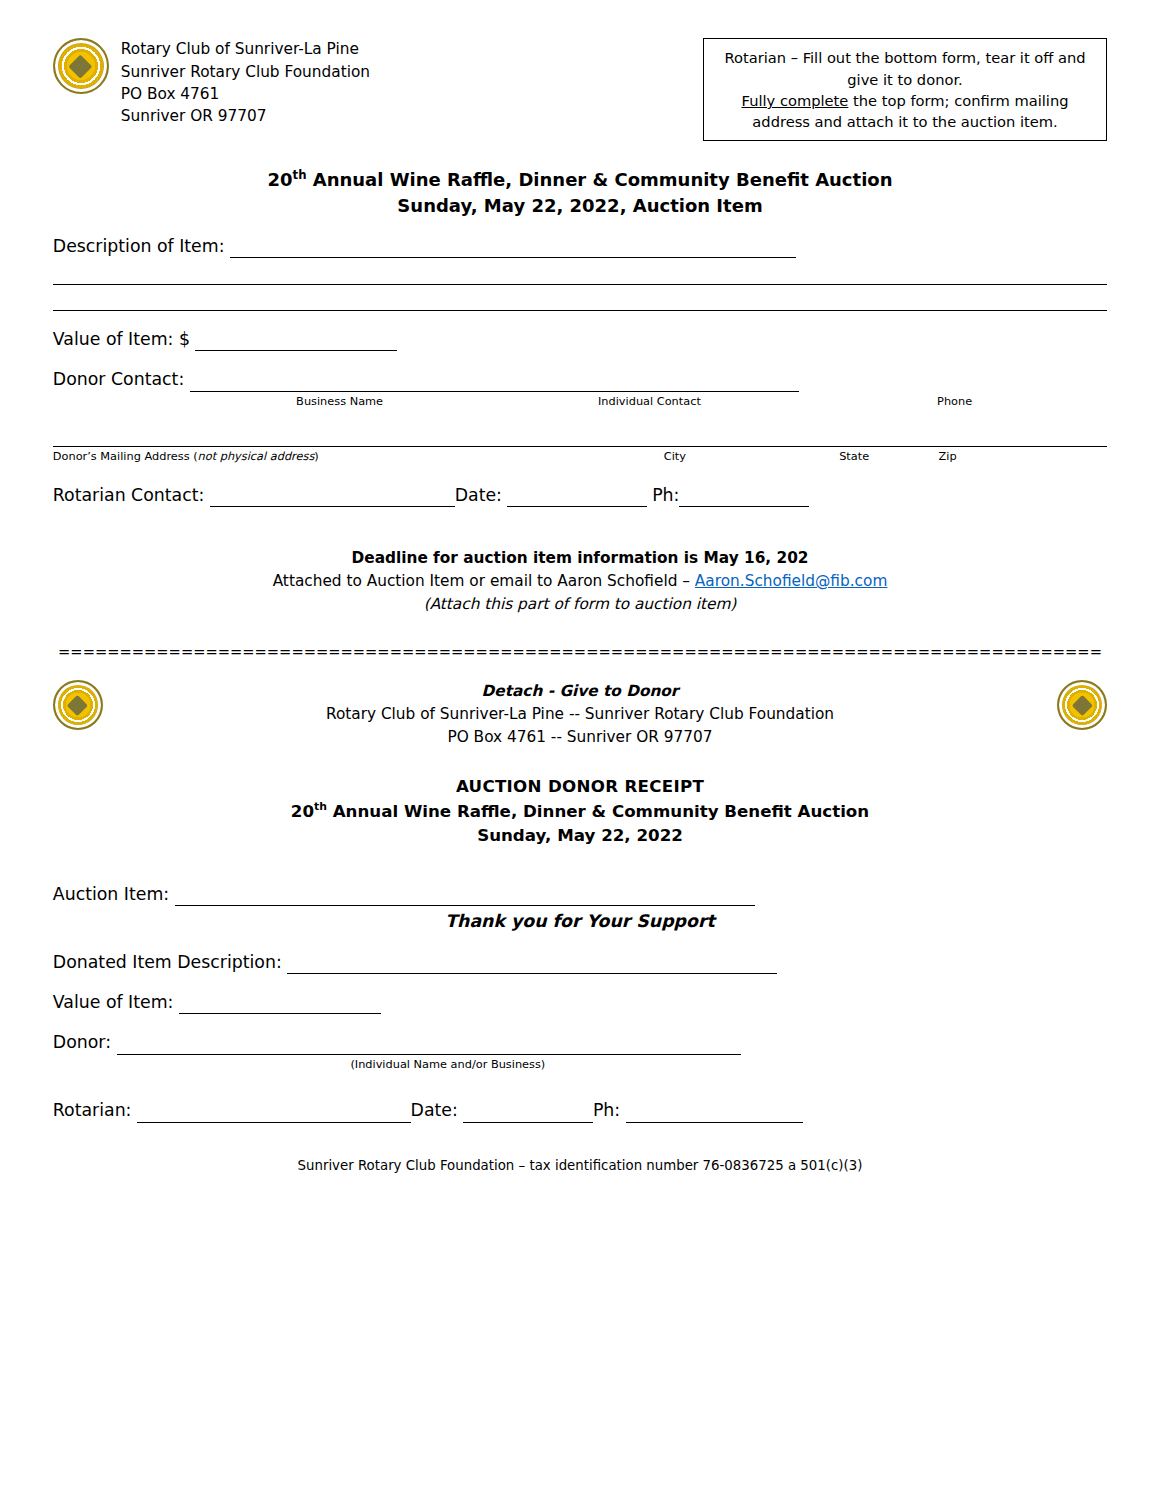Rotary Club of Sunriver-La Pine
Sunriver Rotary Club Foundation
PO Box 4761
Sunriver OR 97707
Rotarian – Fill out the bottom form, tear it off and give it to donor.
Fully complete the top form; confirm mailing address and attach it to the auction item.
20th Annual Wine Raffle, Dinner & Community Benefit Auction Sunday, May 22, 2022, Auction Item
Description of Item:
Value of Item: $
Donor Contact:
Business Name Individual Contact Phone
Donor’s Mailing Address (not physical address) City State Zip
Rotarian Contact: Date: Ph:
Deadline for auction item information is May 16, 202
Attached to Auction Item or email to Aaron Schofield – Aaron.Schofield@fib.com
(Attach this part of form to auction item)
=====================================================================================
Detach - Give to Donor
Rotary Club of Sunriver-La Pine -- Sunriver Rotary Club Foundation
PO Box 4761 -- Sunriver OR 97707
AUCTION DONOR RECEIPT
20th Annual Wine Raffle, Dinner & Community Benefit Auction
Sunday, May 22, 2022
Auction Item:
Thank you for Your Support
Donated Item Description:
Value of Item:
Donor:
(Individual Name and/or Business)
Rotarian: Date: Ph:
Sunriver Rotary Club Foundation – tax identification number 76-0836725 a 501(c)(3)